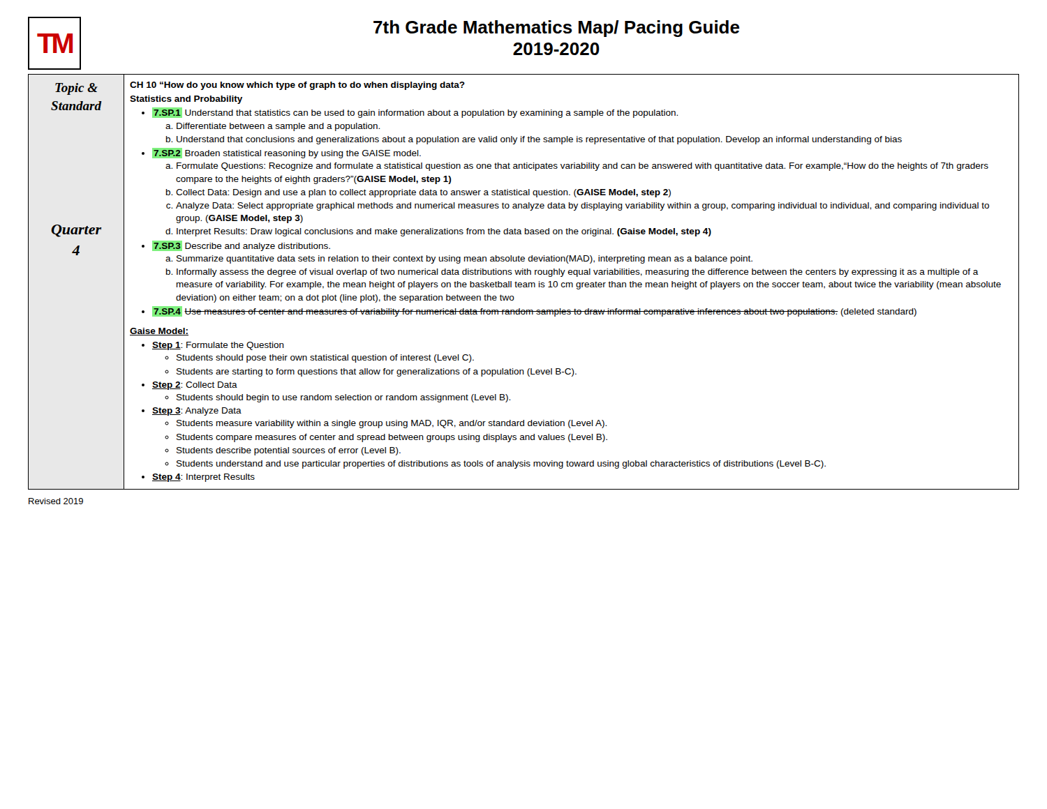TM
7th Grade Mathematics Map/ Pacing Guide
2019-2020
| Topic & Standard Quarter 4 | CH 10 “How do you know which type of graph to do when displaying data? Statistics and Probability 7.SP.1 Understand that statistics can be used to gain information about a population by examining a sample of the population. Differentiate between a sample and a population. Understand that conclusions and generalizations about a population are valid only if the sample is representative of that population. Develop an informal understanding of bias 7.SP.2 Broaden statistical reasoning by using the GAISE model. Formulate Questions: Recognize and formulate a statistical question as one that anticipates variability and can be answered with quantitative data. For example,“How do the heights of 7th graders compare to the heights of eighth graders?”( GAISE Model, step 1) Collect Data: Design and use a plan to collect appropriate data to answer a statistical question. ( GAISE Model, step 2 ) Analyze Data: Select appropriate graphical methods and numerical measures to analyze data by displaying variability within a group, comparing individual to individual, and comparing individual to group. ( GAISE Model, step 3 ) Interpret Results: Draw logical conclusions and make generalizations from the data based on the original. (Gaise Model, step 4) 7.SP.3 Describe and analyze distributions. Summarize quantitative data sets in relation to their context by using mean absolute deviation(MAD), interpreting mean as a balance point. Informally assess the degree of visual overlap of two numerical data distributions with roughly equal variabilities, measuring the difference between the centers by expressing it as a multiple of a measure of variability. For example, the mean height of players on the basketball team is 10 cm greater than the mean height of players on the soccer team, about twice the variability (mean absolute deviation) on either team; on a dot plot (line plot), the separation between the two 7.SP.4 Use measures of center and measures of variability for numerical data from random samples to draw informal comparative inferences about two populations. (deleted standard) Gaise Model: Step 1 : Formulate the Question Students should pose their own statistical question of interest (Level C). Students are starting to form questions that allow for generalizations of a population (Level B-C). Step 2 : Collect Data Students should begin to use random selection or random assignment (Level B). Step 3 : Analyze Data Students measure variability within a single group using MAD, IQR, and/or standard deviation (Level A). Students compare measures of center and spread between groups using displays and values (Level B). Students describe potential sources of error (Level B). Students understand and use particular properties of distributions as tools of analysis moving toward using global characteristics of distributions (Level B-C). Step 4 : Interpret Results |
Revised 2019